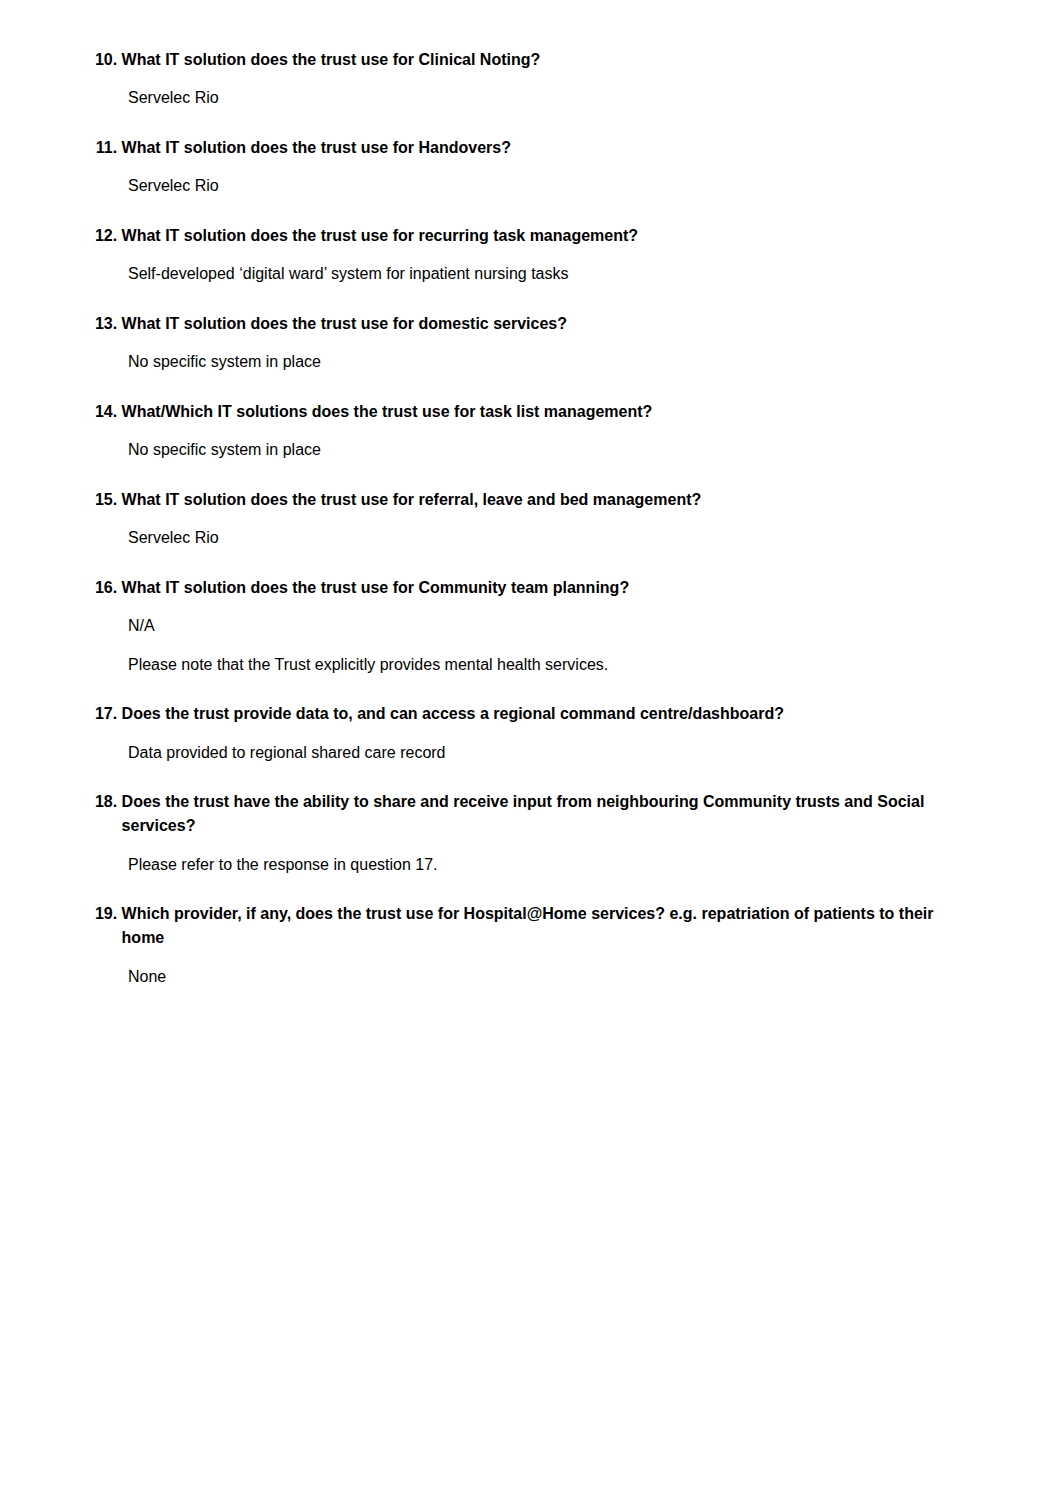What IT solution does the trust use for Clinical Noting?
Servelec Rio
What IT solution does the trust use for Handovers?
Servelec Rio
What IT solution does the trust use for recurring task management?
Self-developed ‘digital ward’ system for inpatient nursing tasks
What IT solution does the trust use for domestic services?
No specific system in place
What/Which IT solutions does the trust use for task list management?
No specific system in place
What IT solution does the trust use for referral, leave and bed management?
Servelec Rio
What IT solution does the trust use for Community team planning?
N/A
Please note that the Trust explicitly provides mental health services.
Does the trust provide data to, and can access a regional command centre/dashboard?
Data provided to regional shared care record
Does the trust have the ability to share and receive input from neighbouring Community trusts and Social services?
Please refer to the response in question 17.
Which provider, if any, does the trust use for Hospital@Home services? e.g. repatriation of patients to their home
None